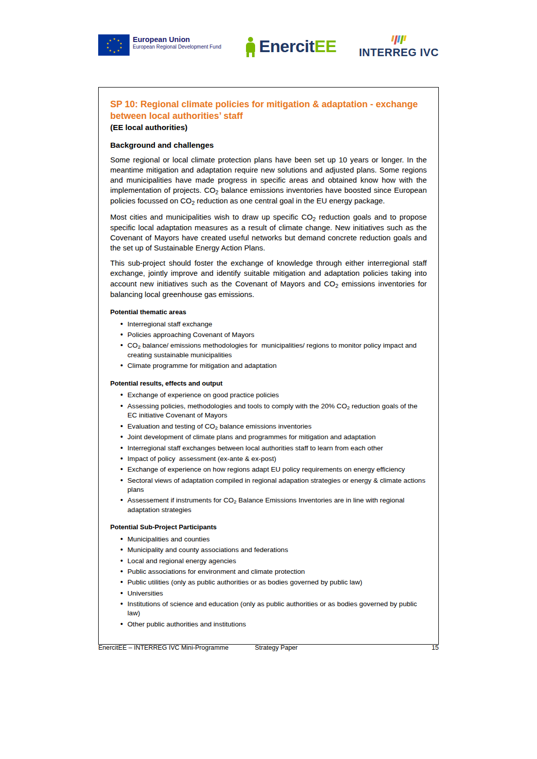★ ★ ★ ★ ★ ★ ★ ★ ★ ★
European Union
European Regional Development Fund
Enercit EE
INTERREG IVC
SP 10: Regional climate policies for mitigation & adaptation - exchange between local authorities’ staff
(EE local authorities)
Background and challenges
Some regional or local climate protection plans have been set up 10 years or longer. In the meantime mitigation and adaptation require new solutions and adjusted plans. Some regions and municipalities have made progress in specific areas and obtained know how with the implementation of projects. CO2 balance emissions inventories have boosted since European policies focussed on CO2 reduction as one central goal in the EU energy package.
Most cities and municipalities wish to draw up specific CO2 reduction goals and to propose specific local adaptation measures as a result of climate change. New initiatives such as the Covenant of Mayors have created useful networks but demand concrete reduction goals and the set up of Sustainable Energy Action Plans.
This sub-project should foster the exchange of knowledge through either interregional staff exchange, jointly improve and identify suitable mitigation and adaptation policies taking into account new initiatives such as the Covenant of Mayors and CO2 emissions inventories for balancing local greenhouse gas emissions.
Potential thematic areas
Interregional staff exchange
Policies approaching Covenant of Mayors
CO2 balance/ emissions methodologies for municipalities/ regions to monitor policy impact and creating sustainable municipalities
Climate programme for mitigation and adaptation
Potential results, effects and output
Exchange of experience on good practice policies
Assessing policies, methodologies and tools to comply with the 20% CO2 reduction goals of the EC initiative Covenant of Mayors
Evaluation and testing of CO2 balance emissions inventories
Joint development of climate plans and programmes for mitigation and adaptation
Interregional staff exchanges between local authorities staff to learn from each other
Impact of policy assessment (ex-ante & ex-post)
Exchange of experience on how regions adapt EU policy requirements on energy efficiency
Sectoral views of adaptation compiled in regional adapation strategies or energy & climate actions plans
Assessement if instruments for CO2 Balance Emissions Inventories are in line with regional adaptation strategies
Potential Sub-Project Participants
Municipalities and counties
Municipality and county associations and federations
Local and regional energy agencies
Public associations for environment and climate protection
Public utilities (only as public authorities or as bodies governed by public law)
Universities
Institutions of science and education (only as public authorities or as bodies governed by public law)
Other public authorities and institutions
EnercitEE – INTERREG IVC Mini-Programme
Strategy Paper
15